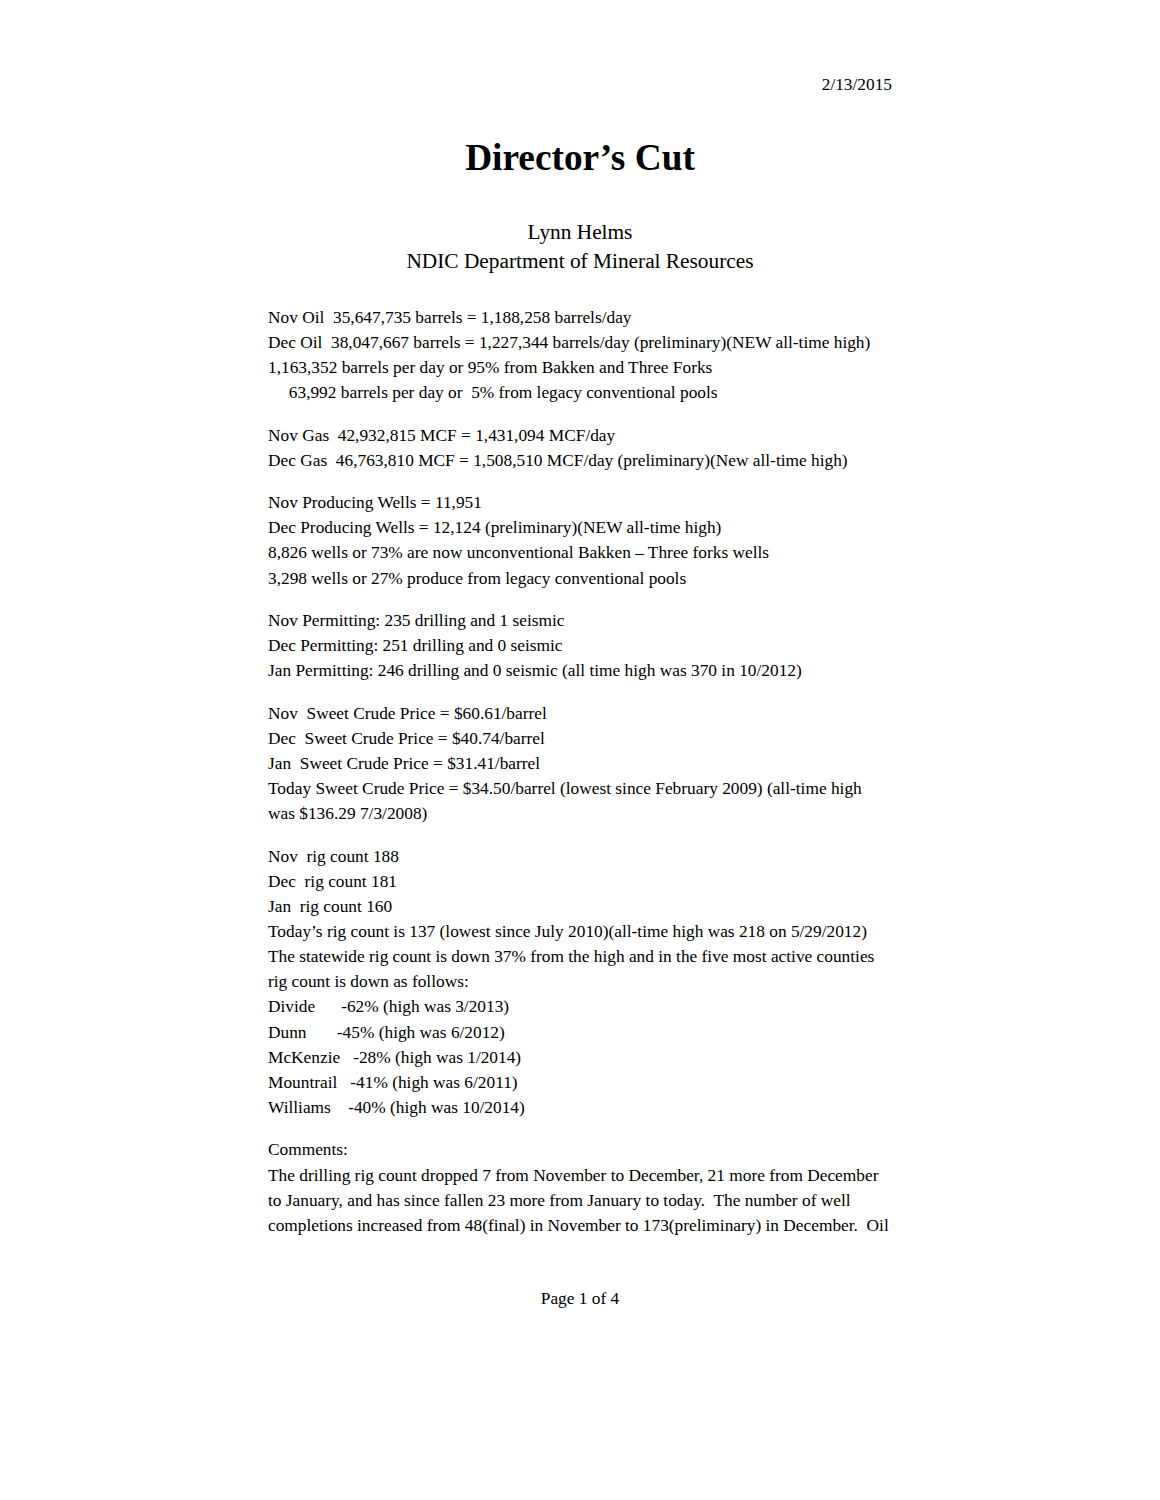2/13/2015
Director’s Cut
Lynn HelmsNDIC Department of Mineral Resources
Nov Oil 35,647,735 barrels = 1,188,258 barrels/day
Dec Oil 38,047,667 barrels = 1,227,344 barrels/day (preliminary)(NEW all-time high)
1,163,352 barrels per day or 95% from Bakken and Three Forks
63,992 barrels per day or 5% from legacy conventional pools
Nov Gas 42,932,815 MCF = 1,431,094 MCF/day
Dec Gas 46,763,810 MCF = 1,508,510 MCF/day (preliminary)(New all-time high)
Nov Producing Wells = 11,951
Dec Producing Wells = 12,124 (preliminary)(NEW all-time high)
8,826 wells or 73% are now unconventional Bakken – Three forks wells
3,298 wells or 27% produce from legacy conventional pools
Nov Permitting: 235 drilling and 1 seismic
Dec Permitting: 251 drilling and 0 seismic
Jan Permitting: 246 drilling and 0 seismic (all time high was 370 in 10/2012)
Nov Sweet Crude Price = $60.61/barrel
Dec Sweet Crude Price = $40.74/barrel
Jan Sweet Crude Price = $31.41/barrel
Today Sweet Crude Price = $34.50/barrel (lowest since February 2009) (all-time high was $136.29 7/3/2008)
Nov rig count 188
Dec rig count 181
Jan rig count 160
Today’s rig count is 137 (lowest since July 2010)(all-time high was 218 on 5/29/2012)
The statewide rig count is down 37% from the high and in the five most active counties rig count is down as follows:
Divide -62% (high was 3/2013)
Dunn -45% (high was 6/2012)
McKenzie -28% (high was 1/2014)
Mountrail -41% (high was 6/2011)
Williams -40% (high was 10/2014)
Comments:
The drilling rig count dropped 7 from November to December, 21 more from December to January, and has since fallen 23 more from January to today. The number of well completions increased from 48(final) in November to 173(preliminary) in December. Oil
Page 1 of 4